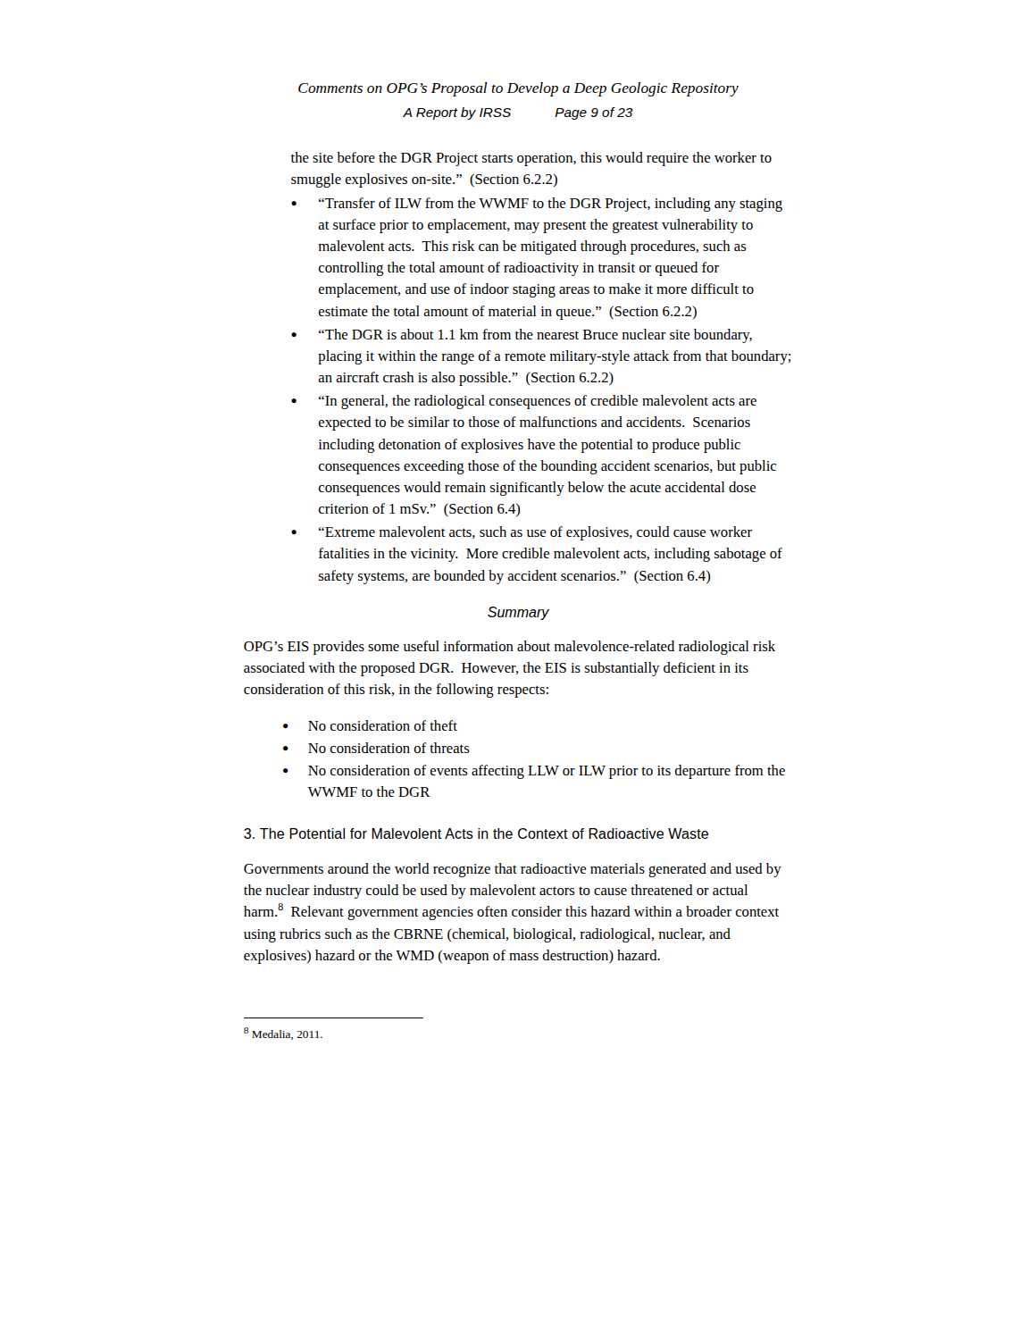Comments on OPG’s Proposal to Develop a Deep Geologic Repository
A Report by IRSS Page 9 of 23
the site before the DGR Project starts operation, this would require the worker to smuggle explosives on-site.” (Section 6.2.2)
“Transfer of ILW from the WWMF to the DGR Project, including any staging at surface prior to emplacement, may present the greatest vulnerability to malevolent acts. This risk can be mitigated through procedures, such as controlling the total amount of radioactivity in transit or queued for emplacement, and use of indoor staging areas to make it more difficult to estimate the total amount of material in queue.” (Section 6.2.2)
“The DGR is about 1.1 km from the nearest Bruce nuclear site boundary, placing it within the range of a remote military-style attack from that boundary; an aircraft crash is also possible.” (Section 6.2.2)
“In general, the radiological consequences of credible malevolent acts are expected to be similar to those of malfunctions and accidents. Scenarios including detonation of explosives have the potential to produce public consequences exceeding those of the bounding accident scenarios, but public consequences would remain significantly below the acute accidental dose criterion of 1 mSv.” (Section 6.4)
“Extreme malevolent acts, such as use of explosives, could cause worker fatalities in the vicinity. More credible malevolent acts, including sabotage of safety systems, are bounded by accident scenarios.” (Section 6.4)
Summary
OPG’s EIS provides some useful information about malevolence-related radiological risk associated with the proposed DGR. However, the EIS is substantially deficient in its consideration of this risk, in the following respects:
No consideration of theft
No consideration of threats
No consideration of events affecting LLW or ILW prior to its departure from the WWMF to the DGR
3. The Potential for Malevolent Acts in the Context of Radioactive Waste
Governments around the world recognize that radioactive materials generated and used by the nuclear industry could be used by malevolent actors to cause threatened or actual harm.8 Relevant government agencies often consider this hazard within a broader context using rubrics such as the CBRNE (chemical, biological, radiological, nuclear, and explosives) hazard or the WMD (weapon of mass destruction) hazard.
8 Medalia, 2011.